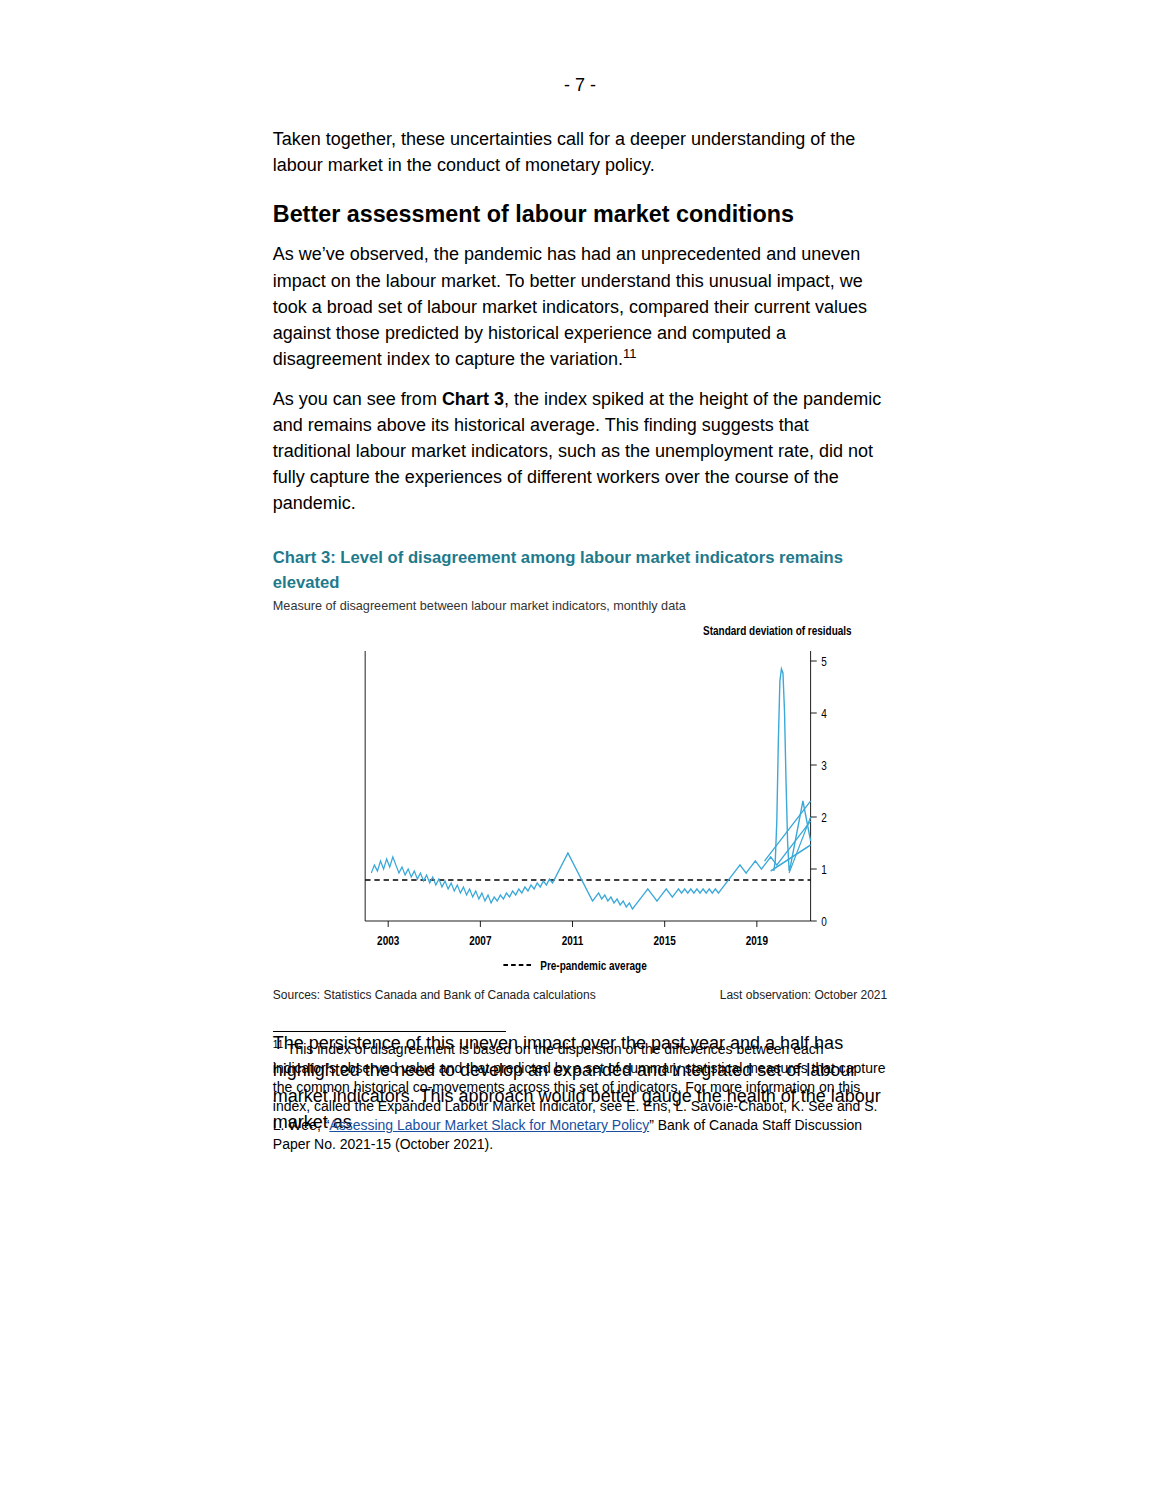- 7 -
Taken together, these uncertainties call for a deeper understanding of the labour market in the conduct of monetary policy.
Better assessment of labour market conditions
As we’ve observed, the pandemic has had an unprecedented and uneven impact on the labour market. To better understand this unusual impact, we took a broad set of labour market indicators, compared their current values against those predicted by historical experience and computed a disagreement index to capture the variation.11
As you can see from Chart 3, the index spiked at the height of the pandemic and remains above its historical average. This finding suggests that traditional labour market indicators, such as the unemployment rate, did not fully capture the experiences of different workers over the course of the pandemic.
Chart 3: Level of disagreement among labour market indicators remains elevated
Measure of disagreement between labour market indicators, monthly data
Standard deviation of residuals 0 1 2 3 4 5 2003 2007 2011 2015 2019 Pre-pandemic average
Sources: Statistics Canada and Bank of Canada calculations Last observation: October 2021
The persistence of this uneven impact over the past year and a half has highlighted the need to develop an expanded and integrated set of labour market indicators. This approach would better gauge the health of the labour market as
11 This index of disagreement is based on the dispersion of the differences between each indicator’s observed value and that predicted by a set of summary statistical measures that capture the common historical co-movements across this set of indicators. For more information on this index, called the Expanded Labour Market Indicator, see E. Ens, L. Savoie-Chabot, K. See and S. L. Wee, “Assessing Labour Market Slack for Monetary Policy” Bank of Canada Staff Discussion Paper No. 2021-15 (October 2021).